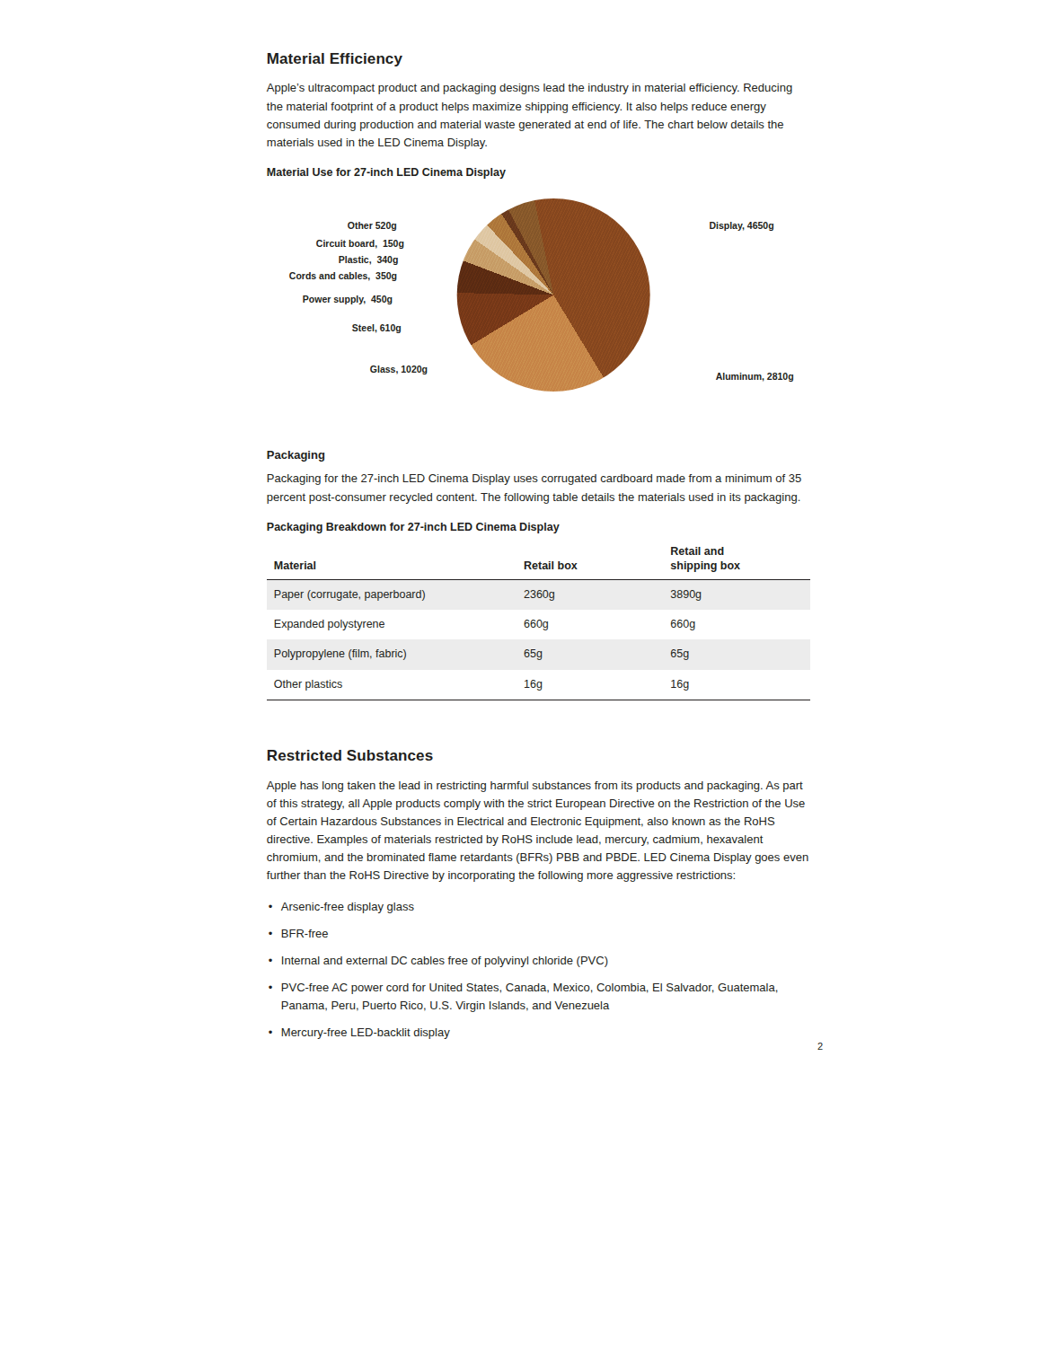Material Efficiency
Apple’s ultracompact product and packaging designs lead the industry in material efficiency. Reducing the material footprint of a product helps maximize shipping efficiency. It also helps reduce energy consumed during production and material waste generated at end of life. The chart below details the materials used in the LED Cinema Display.
Material Use for 27-inch LED Cinema Display
Other 520g Circuit board, 150g Plastic, 340g Cords and cables, 350g Power supply, 450g Steel, 610g Glass, 1020g Display, 4650g Aluminum, 2810g
Packaging
Packaging for the 27-inch LED Cinema Display uses corrugated cardboard made from a minimum of 35 percent post-consumer recycled content. The following table details the materials used in its packaging.
Packaging Breakdown for 27-inch LED Cinema Display
| Material | Retail box | Retail and shipping box |
| --- | --- | --- |
| Paper (corrugate, paperboard) | 2360g | 3890g |
| Expanded polystyrene | 660g | 660g |
| Polypropylene (film, fabric) | 65g | 65g |
| Other plastics | 16g | 16g |
Restricted Substances
Apple has long taken the lead in restricting harmful substances from its products and packaging. As part of this strategy, all Apple products comply with the strict European Directive on the Restriction of the Use of Certain Hazardous Substances in Electrical and Electronic Equipment, also known as the RoHS directive. Examples of materials restricted by RoHS include lead, mercury, cadmium, hexavalent chromium, and the brominated flame retardants (BFRs) PBB and PBDE. LED Cinema Display goes even further than the RoHS Directive by incorporating the following more aggressive restrictions:
Arsenic-free display glass
BFR-free
Internal and external DC cables free of polyvinyl chloride (PVC)
PVC-free AC power cord for United States, Canada, Mexico, Colombia, El Salvador, Guatemala, Panama, Peru, Puerto Rico, U.S. Virgin Islands, and Venezuela
Mercury-free LED-backlit display
2